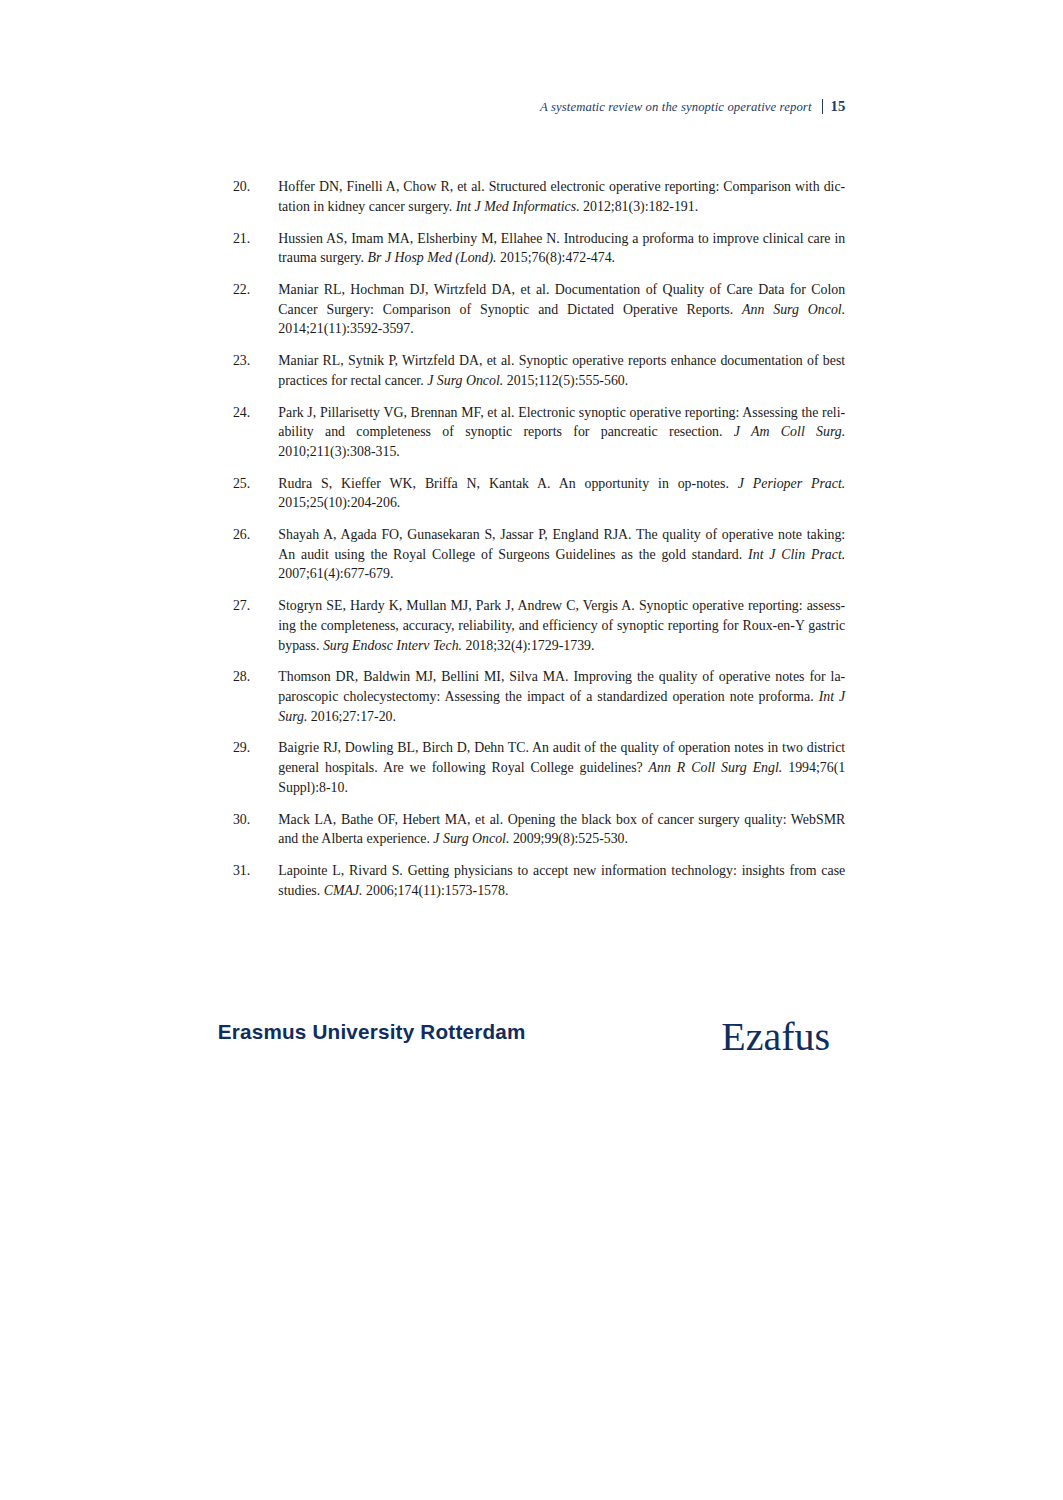A systematic review on the synoptic operative report 15
Hoffer DN, Finelli A, Chow R, et al. Structured electronic operative reporting: Comparison with dictation in kidney cancer surgery. Int J Med Informatics. 2012;81(3):182-191.
Hussien AS, Imam MA, Elsherbiny M, Ellahee N. Introducing a proforma to improve clinical care in trauma surgery. Br J Hosp Med (Lond). 2015;76(8):472-474.
Maniar RL, Hochman DJ, Wirtzfeld DA, et al. Documentation of Quality of Care Data for Colon Cancer Surgery: Comparison of Synoptic and Dictated Operative Reports. Ann Surg Oncol. 2014;21(11):3592-3597.
Maniar RL, Sytnik P, Wirtzfeld DA, et al. Synoptic operative reports enhance documentation of best practices for rectal cancer. J Surg Oncol. 2015;112(5):555-560.
Park J, Pillarisetty VG, Brennan MF, et al. Electronic synoptic operative reporting: Assessing the reliability and completeness of synoptic reports for pancreatic resection. J Am Coll Surg. 2010;211(3):308-315.
Rudra S, Kieffer WK, Briffa N, Kantak A. An opportunity in op-notes. J Perioper Pract. 2015;25(10):204-206.
Shayah A, Agada FO, Gunasekaran S, Jassar P, England RJA. The quality of operative note taking: An audit using the Royal College of Surgeons Guidelines as the gold standard. Int J Clin Pract. 2007;61(4):677-679.
Stogryn SE, Hardy K, Mullan MJ, Park J, Andrew C, Vergis A. Synoptic operative reporting: assessing the completeness, accuracy, reliability, and efficiency of synoptic reporting for Roux-en-Y gastric bypass. Surg Endosc Interv Tech. 2018;32(4):1729-1739.
Thomson DR, Baldwin MJ, Bellini MI, Silva MA. Improving the quality of operative notes for laparoscopic cholecystectomy: Assessing the impact of a standardized operation note proforma. Int J Surg. 2016;27:17-20.
Baigrie RJ, Dowling BL, Birch D, Dehn TC. An audit of the quality of operation notes in two district general hospitals. Are we following Royal College guidelines? Ann R Coll Surg Engl. 1994;76(1 Suppl):8-10.
Mack LA, Bathe OF, Hebert MA, et al. Opening the black box of cancer surgery quality: WebSMR and the Alberta experience. J Surg Oncol. 2009;99(8):525-530.
Lapointe L, Rivard S. Getting physicians to accept new information technology: insights from case studies. CMAJ. 2006;174(11):1573-1578.
Erasmus University Rotterdam
Ezafus